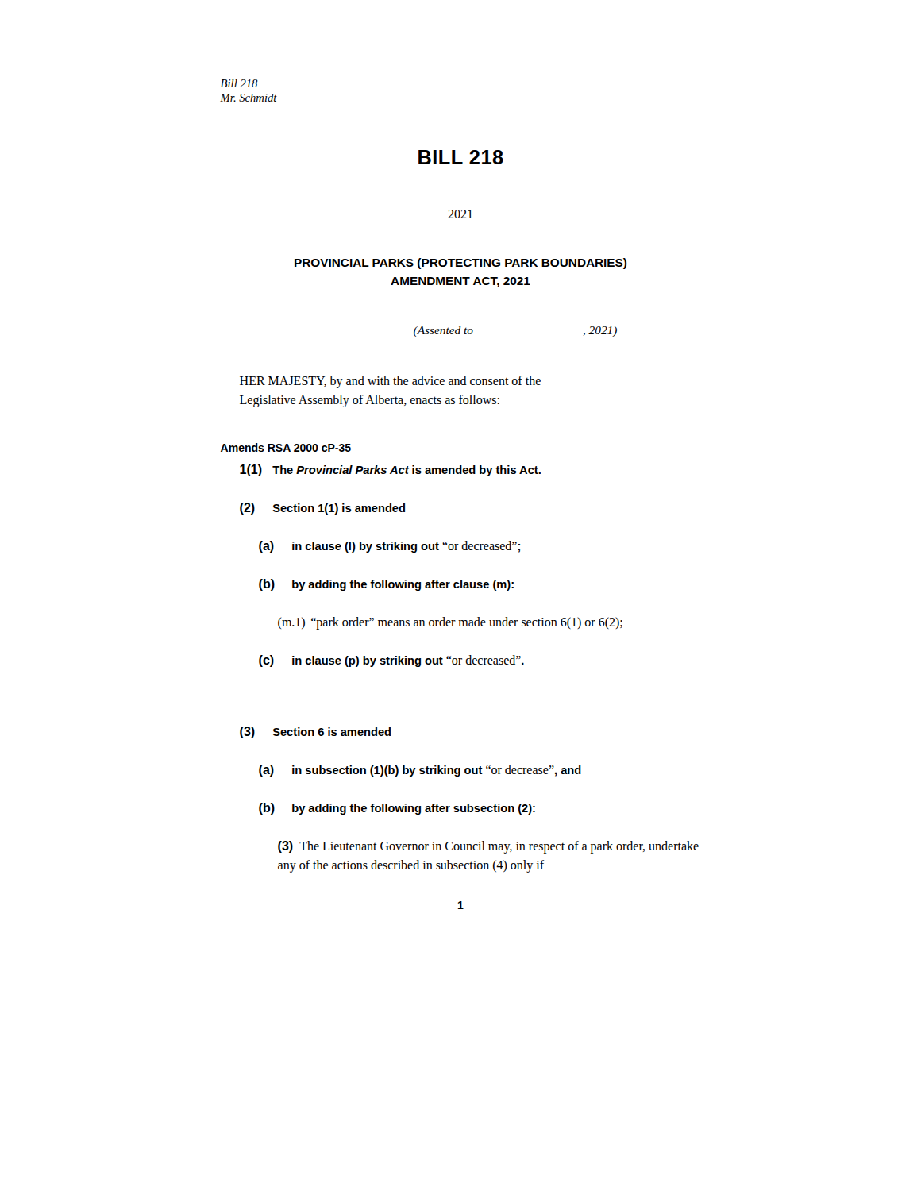Bill 218
Mr. Schmidt
BILL 218
2021
PROVINCIAL PARKS (PROTECTING PARK BOUNDARIES) AMENDMENT ACT, 2021
(Assented to , 2021)
HER MAJESTY, by and with the advice and consent of the Legislative Assembly of Alberta, enacts as follows:
Amends RSA 2000 cP-35
1(1) The Provincial Parks Act is amended by this Act.
(2) Section 1(1) is amended
(a) in clause (l) by striking out “or decreased”;
(b) by adding the following after clause (m):
(m.1) “park order” means an order made under section 6(1) or 6(2);
(c) in clause (p) by striking out “or decreased”.
(3) Section 6 is amended
(a) in subsection (1)(b) by striking out “or decrease”, and
(b) by adding the following after subsection (2):
(3) The Lieutenant Governor in Council may, in respect of a park order, undertake any of the actions described in subsection (4) only if
1